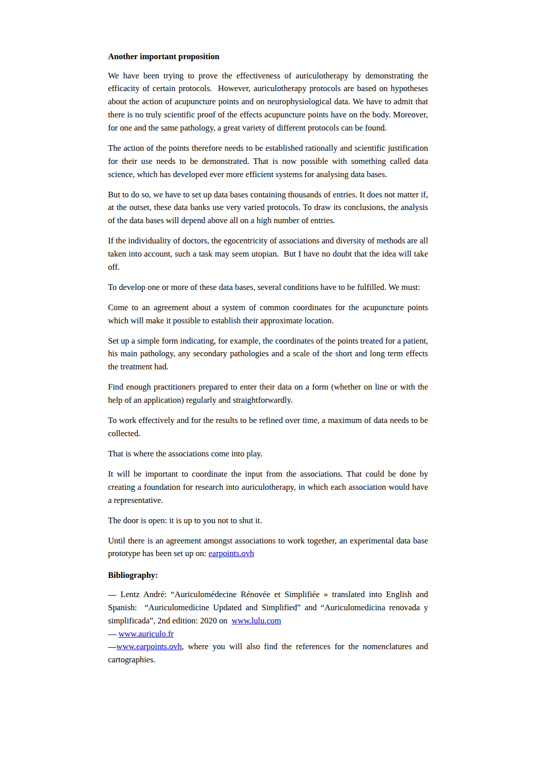Another important proposition
We have been trying to prove the effectiveness of auriculotherapy by demonstrating the efficacity of certain protocols. However, auriculotherapy protocols are based on hypotheses about the action of acupuncture points and on neurophysiological data. We have to admit that there is no truly scientific proof of the effects acupuncture points have on the body. Moreover, for one and the same pathology, a great variety of different protocols can be found.
The action of the points therefore needs to be established rationally and scientific justification for their use needs to be demonstrated. That is now possible with something called data science, which has developed ever more efficient systems for analysing data bases.
But to do so, we have to set up data bases containing thousands of entries. It does not matter if, at the outset, these data banks use very varied protocols. To draw its conclusions, the analysis of the data bases will depend above all on a high number of entries.
If the individuality of doctors, the egocentricity of associations and diversity of methods are all taken into account, such a task may seem utopian. But I have no doubt that the idea will take off.
To develop one or more of these data bases, several conditions have to be fulfilled. We must:
Come to an agreement about a system of common coordinates for the acupuncture points which will make it possible to establish their approximate location.
Set up a simple form indicating, for example, the coordinates of the points treated for a patient, his main pathology, any secondary pathologies and a scale of the short and long term effects the treatment had.
Find enough practitioners prepared to enter their data on a form (whether on line or with the help of an application) regularly and straightforwardly.
To work effectively and for the results to be refined over time, a maximum of data needs to be collected.
That is where the associations come into play.
It will be important to coordinate the input from the associations. That could be done by creating a foundation for research into auriculotherapy, in which each association would have a representative.
The door is open: it is up to you not to shut it.
Until there is an agreement amongst associations to work together, an experimental data base prototype has been set up on: earpoints.ovh
Bibliography:
— Lentz André: “Auriculomédecine Rénovée et Simplifiée » translated into English and Spanish: “Auriculomedicine Updated and Simplified” and “Auriculomedicina renovada y simplificada”, 2nd edition: 2020 on www.lulu.com
― www.auriculo.fr
―www.earpoints.ovh, where you will also find the references for the nomenclatures and cartographies.